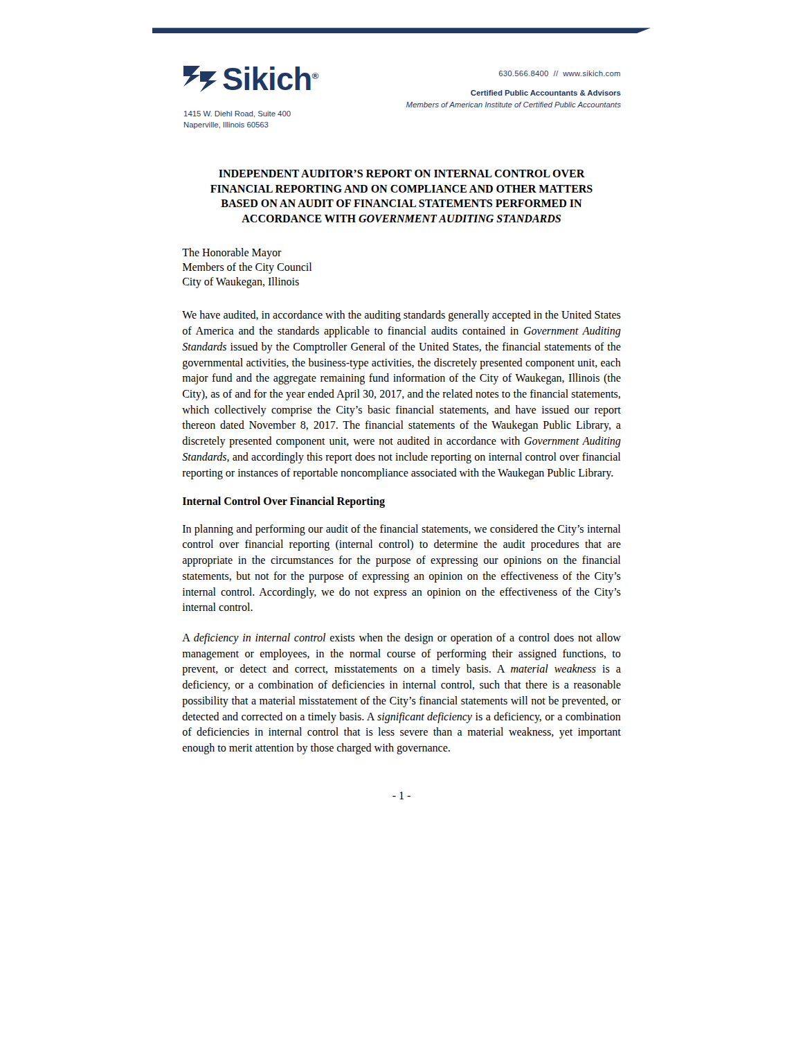Sikich®
630.566.8400 // www.sikich.com
Certified Public Accountants & Advisors
Members of American Institute of Certified Public Accountants
1415 W. Diehl Road, Suite 400
Naperville, Illinois 60563
Independent Auditor’s Report on Internal Control Over
Financial Reporting and on Compliance and Other Matters
Based on an Audit of Financial Statements Performed in
Accordance with Government Auditing Standards
The Honorable Mayor
Members of the City Council
City of Waukegan, Illinois
We have audited, in accordance with the auditing standards generally accepted in the United States of America and the standards applicable to financial audits contained in Government Auditing Standards issued by the Comptroller General of the United States, the financial statements of the governmental activities, the business-type activities, the discretely presented component unit, each major fund and the aggregate remaining fund information of the City of Waukegan, Illinois (the City), as of and for the year ended April 30, 2017, and the related notes to the financial statements, which collectively comprise the City’s basic financial statements, and have issued our report thereon dated November 8, 2017. The financial statements of the Waukegan Public Library, a discretely presented component unit, were not audited in accordance with Government Auditing Standards, and accordingly this report does not include reporting on internal control over financial reporting or instances of reportable noncompliance associated with the Waukegan Public Library.
Internal Control Over Financial Reporting
In planning and performing our audit of the financial statements, we considered the City’s internal control over financial reporting (internal control) to determine the audit procedures that are appropriate in the circumstances for the purpose of expressing our opinions on the financial statements, but not for the purpose of expressing an opinion on the effectiveness of the City’s internal control. Accordingly, we do not express an opinion on the effectiveness of the City’s internal control.
A deficiency in internal control exists when the design or operation of a control does not allow management or employees, in the normal course of performing their assigned functions, to prevent, or detect and correct, misstatements on a timely basis. A material weakness is a deficiency, or a combination of deficiencies in internal control, such that there is a reasonable possibility that a material misstatement of the City’s financial statements will not be prevented, or detected and corrected on a timely basis. A significant deficiency is a deficiency, or a combination of deficiencies in internal control that is less severe than a material weakness, yet important enough to merit attention by those charged with governance.
- 1 -